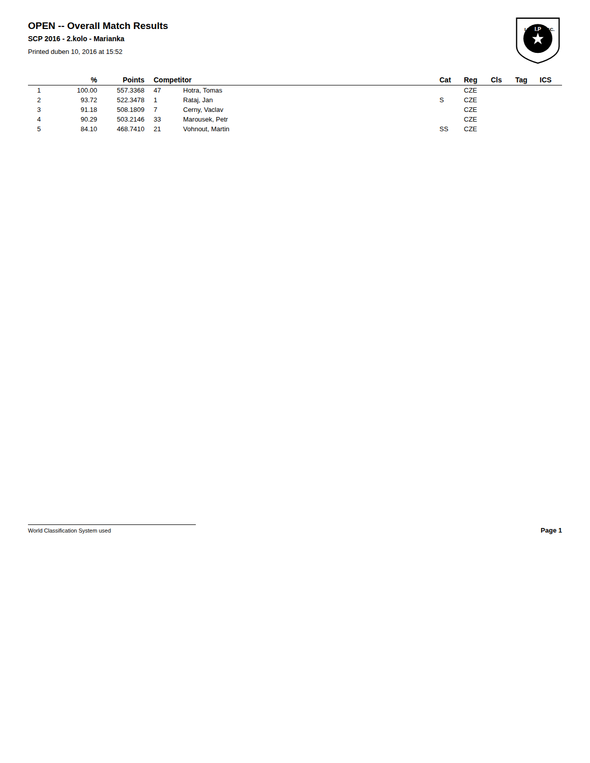OPEN -- Overall Match Results
SCP 2016 - 2.kolo - Marianka
Printed duben 10, 2016 at 15:52
I.P I.P SC. b.t.
| | % | Points | Competitor | Cat | Reg | Cls | Tag | ICS |
| --- | --- | --- | --- | --- | --- | --- | --- | --- |
| 1 | 100.00 | 557.3368 | 47 | Hotra, Tomas | | CZE | | | |
| 2 | 93.72 | 522.3478 | 1 | Rataj, Jan | S | CZE | | | |
| 3 | 91.18 | 508.1809 | 7 | Cerny, Vaclav | | CZE | | | |
| 4 | 90.29 | 503.2146 | 33 | Marousek, Petr | | CZE | | | |
| 5 | 84.10 | 468.7410 | 21 | Vohnout, Martin | SS | CZE | | | |
World Classification System used Page 1